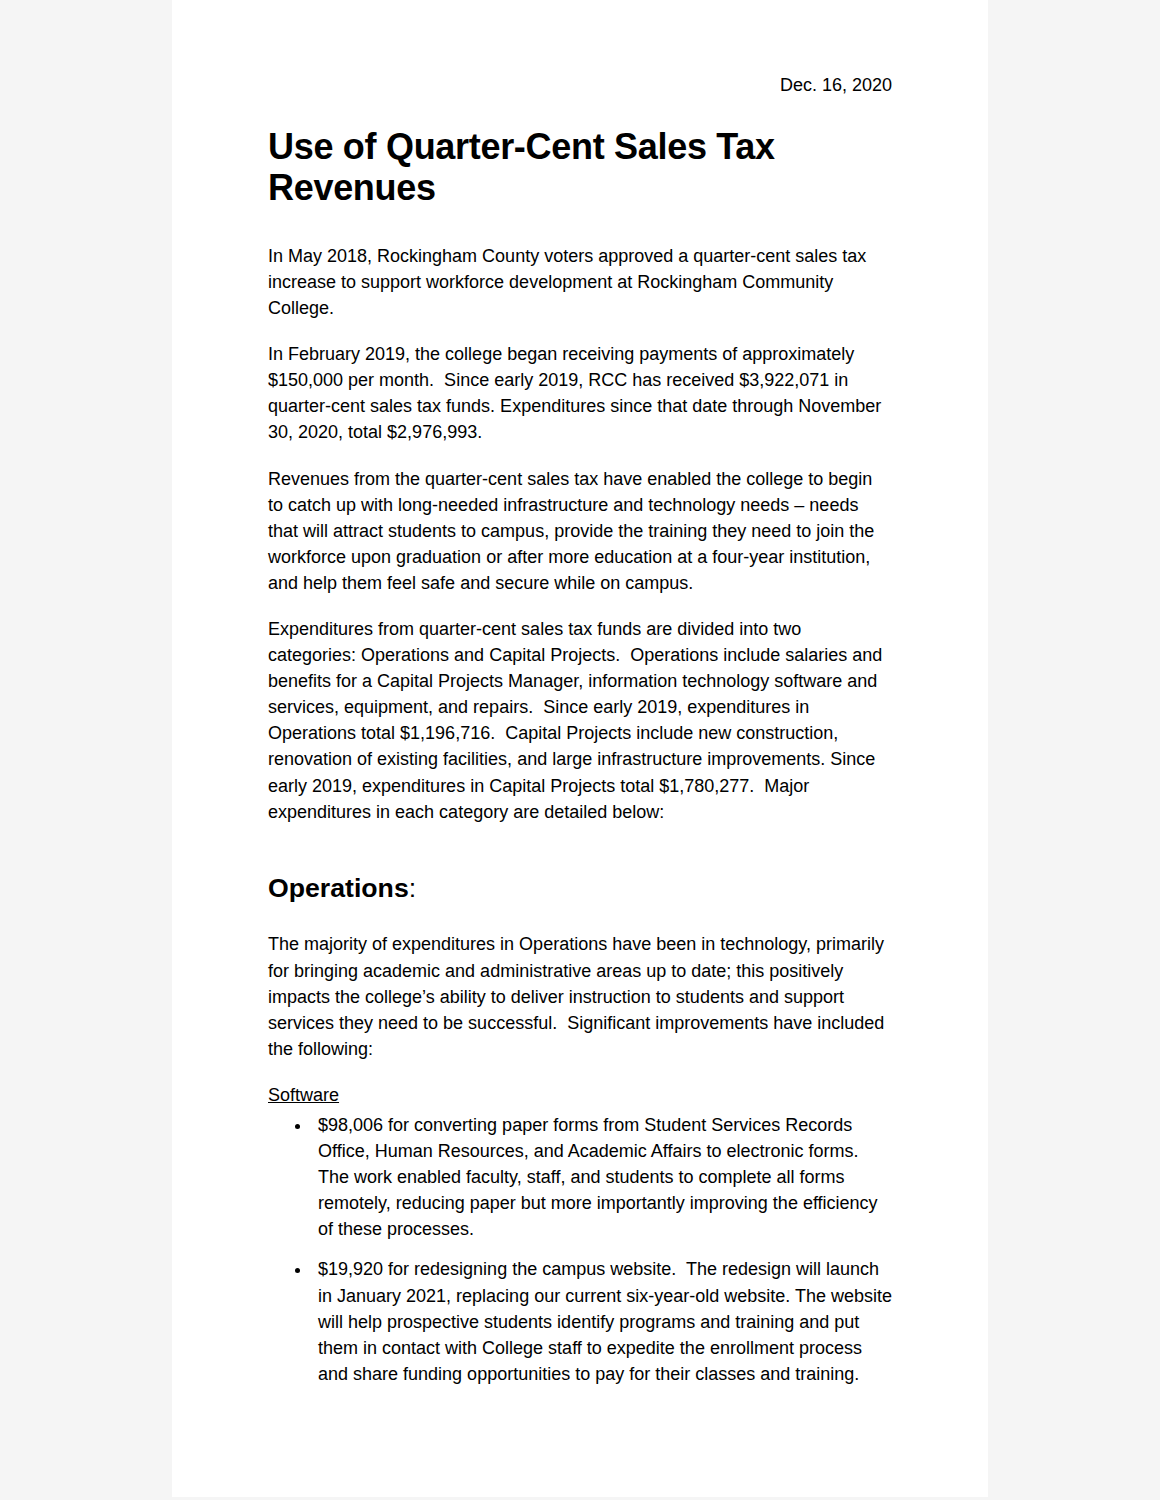Dec. 16, 2020
Use of Quarter-Cent Sales Tax Revenues
In May 2018, Rockingham County voters approved a quarter-cent sales tax increase to support workforce development at Rockingham Community College.
In February 2019, the college began receiving payments of approximately $150,000 per month. Since early 2019, RCC has received $3,922,071 in quarter-cent sales tax funds. Expenditures since that date through November 30, 2020, total $2,976,993.
Revenues from the quarter-cent sales tax have enabled the college to begin to catch up with long-needed infrastructure and technology needs – needs that will attract students to campus, provide the training they need to join the workforce upon graduation or after more education at a four-year institution, and help them feel safe and secure while on campus.
Expenditures from quarter-cent sales tax funds are divided into two categories: Operations and Capital Projects. Operations include salaries and benefits for a Capital Projects Manager, information technology software and services, equipment, and repairs. Since early 2019, expenditures in Operations total $1,196,716. Capital Projects include new construction, renovation of existing facilities, and large infrastructure improvements. Since early 2019, expenditures in Capital Projects total $1,780,277. Major expenditures in each category are detailed below:
Operations:
The majority of expenditures in Operations have been in technology, primarily for bringing academic and administrative areas up to date; this positively impacts the college’s ability to deliver instruction to students and support services they need to be successful. Significant improvements have included the following:
Software
$98,006 for converting paper forms from Student Services Records Office, Human Resources, and Academic Affairs to electronic forms. The work enabled faculty, staff, and students to complete all forms remotely, reducing paper but more importantly improving the efficiency of these processes.
$19,920 for redesigning the campus website. The redesign will launch in January 2021, replacing our current six-year-old website. The website will help prospective students identify programs and training and put them in contact with College staff to expedite the enrollment process and share funding opportunities to pay for their classes and training.